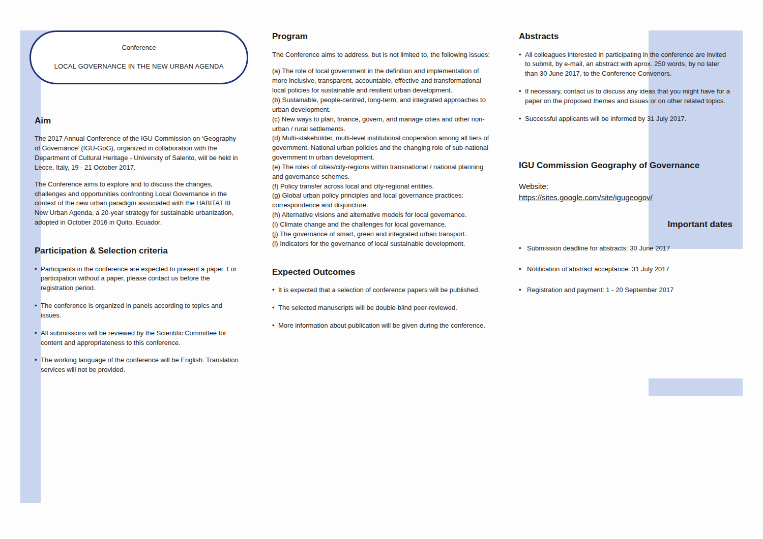Conference
LOCAL GOVERNANCE IN THE NEW URBAN AGENDA
Aim
The 2017 Annual Conference of the IGU Commission on ‘Geography of Governance’ (IGU-GoG), organized in collaboration with the Department of Cultural Heritage - University of Salento, will be held in Lecce, Italy, 19 - 21 October 2017.
The Conference aims to explore and to discuss the changes, challenges and opportunities confronting Local Governance in the context of the new urban paradigm associated with the HABITAT III New Urban Agenda, a 20-year strategy for sustainable urbanization, adopted in October 2016 in Quito, Ecuador.
Participation & Selection criteria
Participants in the conference are expected to present a paper. For participation without a paper, please contact us before the registration period.
The conference is organized in panels according to topics and issues.
All submissions will be reviewed by the Scientific Committee for content and appropriateness to this conference.
The working language of the conference will be English. Translation services will not be provided.
Program
The Conference aims to address, but is not limited to, the following issues:
(a) The role of local government in the definition and implementation of more inclusive, transparent, accountable, effective and transformational local policies for sustainable and resilient urban development.
(b) Sustainable, people-centred, long-term, and integrated approaches to urban development.
(c) New ways to plan, finance, govern, and manage cities and other non-urban / rural settlements.
(d) Multi-stakeholder, multi-level institutional cooperation among all tiers of government. National urban policies and the changing role of sub-national government in urban development.
(e) The roles of cities/city-regions within transnational / national planning and governance schemes.
(f) Policy transfer across local and city-regional entities.
(g) Global urban policy principles and local governance practices: correspondence and disjuncture.
(h) Alternative visions and alternative models for local governance.
(i) Climate change and the challenges for local governance.
(j) The governance of smart, green and integrated urban transport.
(l) Indicators for the governance of local sustainable development.
Expected Outcomes
It is expected that a selection of conference papers will be published.
The selected manuscripts will be double-blind peer-reviewed.
More information about publication will be given during the conference.
Abstracts
All colleagues interested in participating in the conference are invited to submit, by e-mail, an abstract with aprox. 250 words, by no later than 30 June 2017, to the Conference Convenors.
If necessary, contact us to discuss any ideas that you might have for a paper on the proposed themes and issues or on other related topics.
Successful applicants will be informed by 31 July 2017.
IGU Commission Geography of Governance
Website:
https://sites.google.com/site/igugeogov/
Important dates
Submission deadline for abstracts: 30 June 2017
Notification of abstract acceptance: 31 July 2017
Registration and payment: 1 - 20 September 2017